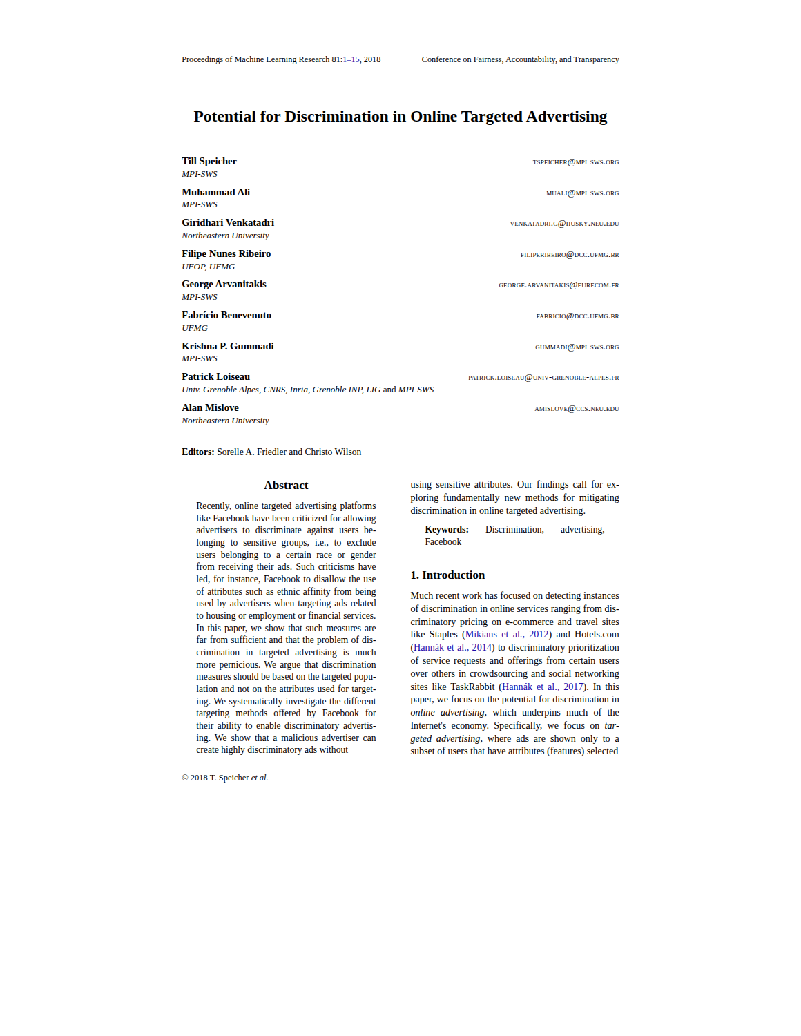Proceedings of Machine Learning Research 81:1–15, 2018
Conference on Fairness, Accountability, and Transparency
Potential for Discrimination in Online Targeted Advertising
Till Speicher tspeicher@mpi-sws.org
MPI-SWS
Muhammad Ali muali@mpi-sws.org
MPI-SWS
Giridhari Venkatadri venkatadri.g@husky.neu.edu
Northeastern University
Filipe Nunes Ribeiro filiperibeiro@dcc.ufmg.br
UFOP, UFMG
George Arvanitakis george.arvanitakis@eurecom.fr
MPI-SWS
Fabrício Benevenuto fabricio@dcc.ufmg.br
UFMG
Krishna P. Gummadi gummadi@mpi-sws.org
MPI-SWS
Patrick Loiseau patrick.loiseau@univ-grenoble-alpes.fr
Univ. Grenoble Alpes, CNRS, Inria, Grenoble INP, LIG and MPI-SWS
Alan Mislove amislove@ccs.neu.edu
Northeastern University
Editors: Sorelle A. Friedler and Christo Wilson
Abstract
Recently, online targeted advertising platforms like Facebook have been criticized for allowing advertisers to discriminate against users belonging to sensitive groups, i.e., to exclude users belonging to a certain race or gender from receiving their ads. Such criticisms have led, for instance, Facebook to disallow the use of attributes such as ethnic affinity from being used by advertisers when targeting ads related to housing or employment or financial services. In this paper, we show that such measures are far from sufficient and that the problem of discrimination in targeted advertising is much more pernicious. We argue that discrimination measures should be based on the targeted population and not on the attributes used for targeting. We systematically investigate the different targeting methods offered by Facebook for their ability to enable discriminatory advertising. We show that a malicious advertiser can create highly discriminatory ads without
using sensitive attributes. Our findings call for exploring fundamentally new methods for mitigating discrimination in online targeted advertising.
Keywords: Discrimination, advertising, Facebook
1. Introduction
Much recent work has focused on detecting instances of discrimination in online services ranging from discriminatory pricing on e-commerce and travel sites like Staples (Mikians et al., 2012) and Hotels.com (Hannák et al., 2014) to discriminatory prioritization of service requests and offerings from certain users over others in crowdsourcing and social networking sites like TaskRabbit (Hannák et al., 2017). In this paper, we focus on the potential for discrimination in online advertising, which underpins much of the Internet's economy. Specifically, we focus on targeted advertising, where ads are shown only to a subset of users that have attributes (features) selected
© 2018 T. Speicher et al.